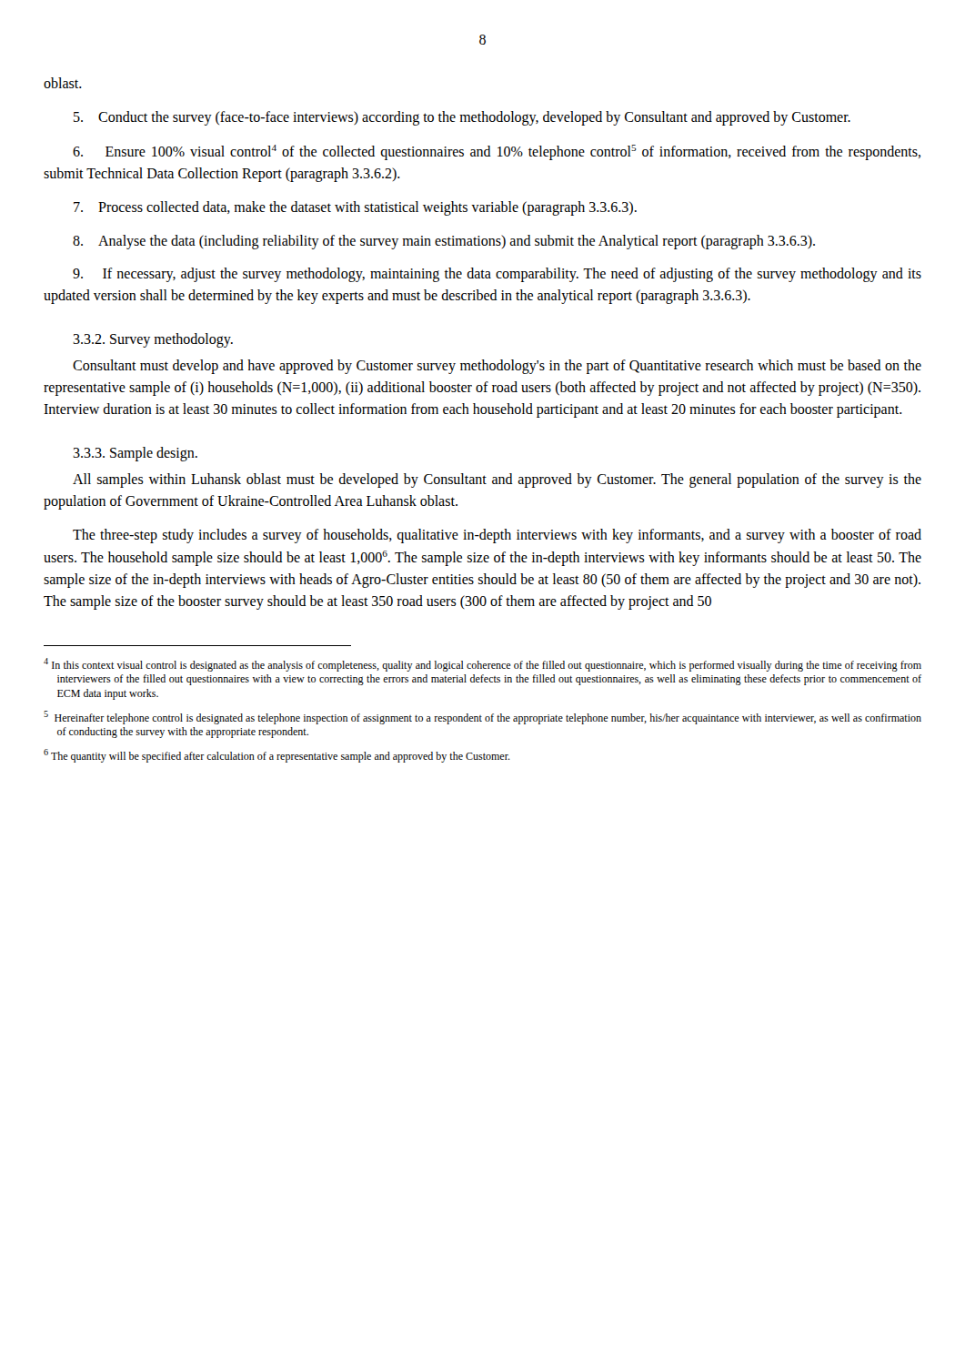8
oblast.
5. Conduct the survey (face-to-face interviews) according to the methodology, developed by Consultant and approved by Customer.
6. Ensure 100% visual control4 of the collected questionnaires and 10% telephone control5 of information, received from the respondents, submit Technical Data Collection Report (paragraph 3.3.6.2).
7. Process collected data, make the dataset with statistical weights variable (paragraph 3.3.6.3).
8. Analyse the data (including reliability of the survey main estimations) and submit the Analytical report (paragraph 3.3.6.3).
9. If necessary, adjust the survey methodology, maintaining the data comparability. The need of adjusting of the survey methodology and its updated version shall be determined by the key experts and must be described in the analytical report (paragraph 3.3.6.3).
3.3.2. Survey methodology.
Consultant must develop and have approved by Customer survey methodology's in the part of Quantitative research which must be based on the representative sample of (i) households (N=1,000), (ii) additional booster of road users (both affected by project and not affected by project) (N=350). Interview duration is at least 30 minutes to collect information from each household participant and at least 20 minutes for each booster participant.
3.3.3. Sample design.
All samples within Luhansk oblast must be developed by Consultant and approved by Customer. The general population of the survey is the population of Government of Ukraine-Controlled Area Luhansk oblast.
The three-step study includes a survey of households, qualitative in-depth interviews with key informants, and a survey with a booster of road users. The household sample size should be at least 1,0006. The sample size of the in-depth interviews with key informants should be at least 50. The sample size of the in-depth interviews with heads of Agro-Cluster entities should be at least 80 (50 of them are affected by the project and 30 are not). The sample size of the booster survey should be at least 350 road users (300 of them are affected by project and 50
4 In this context visual control is designated as the analysis of completeness, quality and logical coherence of the filled out questionnaire, which is performed visually during the time of receiving from interviewers of the filled out questionnaires with a view to correcting the errors and material defects in the filled out questionnaires, as well as eliminating these defects prior to commencement of ECM data input works.
5 Hereinafter telephone control is designated as telephone inspection of assignment to a respondent of the appropriate telephone number, his/her acquaintance with interviewer, as well as confirmation of conducting the survey with the appropriate respondent.
6 The quantity will be specified after calculation of a representative sample and approved by the Customer.